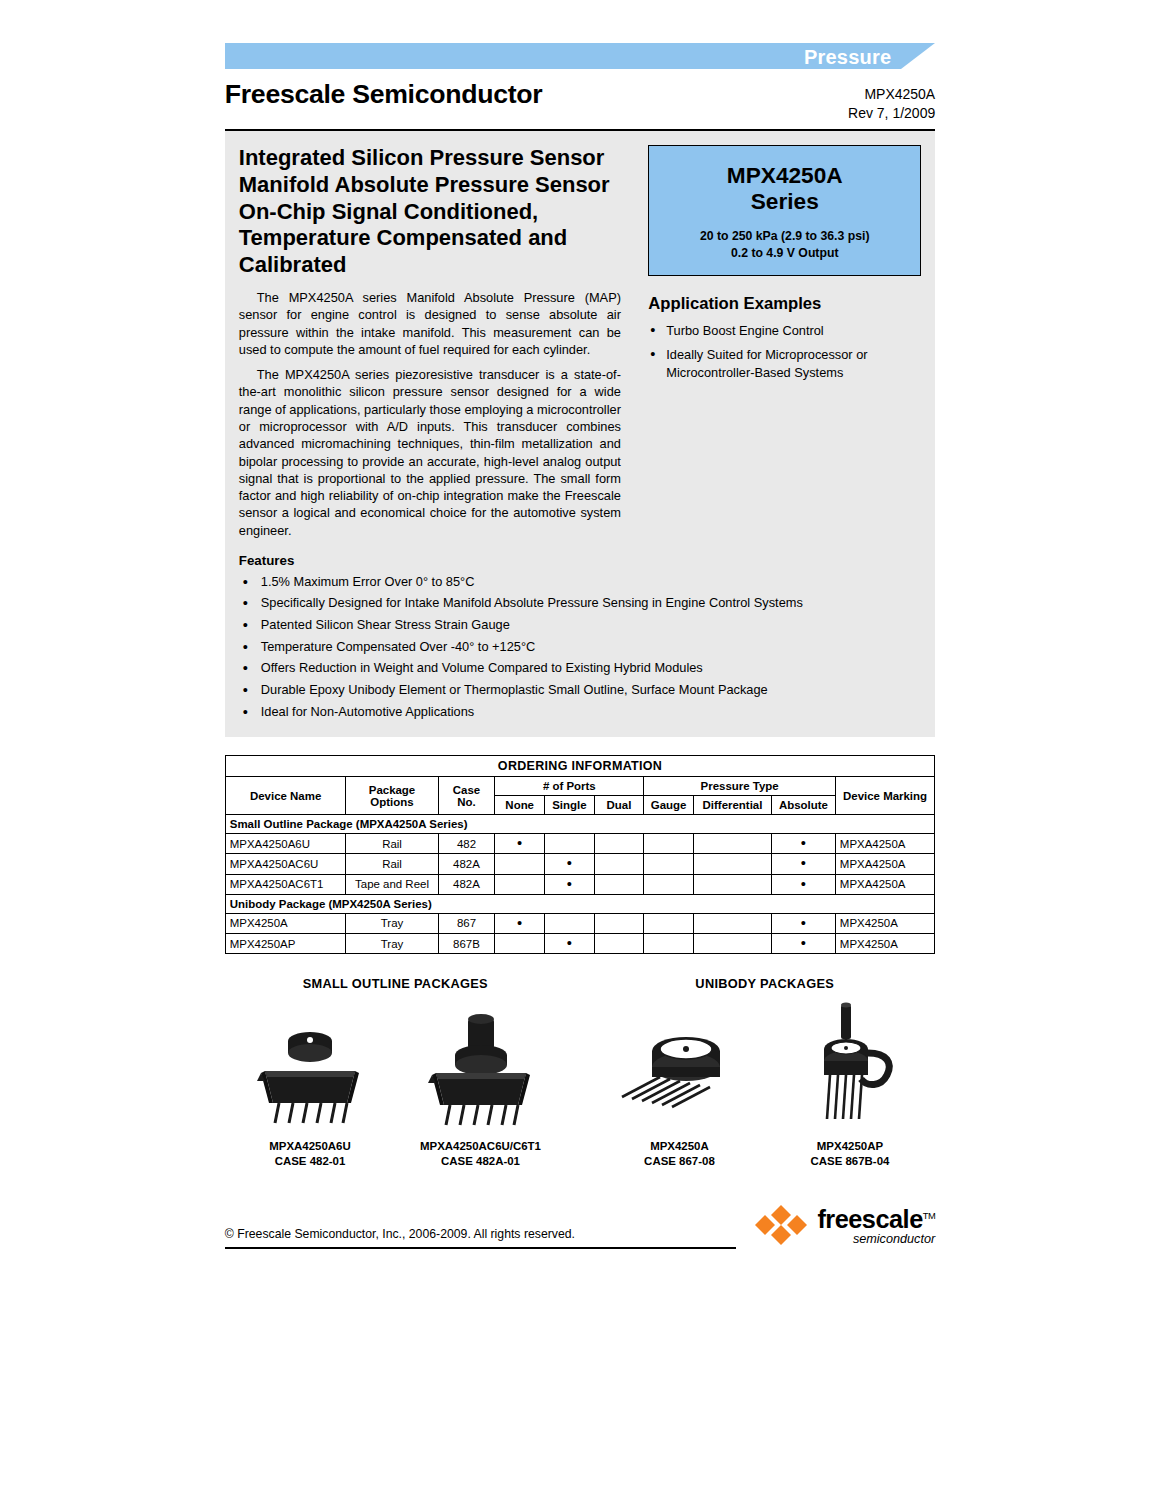Pressure
Freescale Semiconductor
MPX4250A
Rev 7, 1/2009
Integrated Silicon Pressure Sensor
Manifold Absolute Pressure Sensor
On-Chip Signal Conditioned,
Temperature Compensated and
Calibrated
The MPX4250A series Manifold Absolute Pressure (MAP) sensor for engine control is designed to sense absolute air pressure within the intake manifold. This measurement can be used to compute the amount of fuel required for each cylinder.
The MPX4250A series piezoresistive transducer is a state-of-the-art monolithic silicon pressure sensor designed for a wide range of applications, particularly those employing a microcontroller or microprocessor with A/D inputs. This transducer combines advanced micromachining techniques, thin-film metallization and bipolar processing to provide an accurate, high-level analog output signal that is proportional to the applied pressure. The small form factor and high reliability of on-chip integration make the Freescale sensor a logical and economical choice for the automotive system engineer.
MPX4250A
Series
20 to 250 kPa (2.9 to 36.3 psi)
0.2 to 4.9 V Output
Application Examples
Turbo Boost Engine Control
Ideally Suited for Microprocessor or Microcontroller-Based Systems
Features
1.5% Maximum Error Over 0° to 85°C
Specifically Designed for Intake Manifold Absolute Pressure Sensing in Engine Control Systems
Patented Silicon Shear Stress Strain Gauge
Temperature Compensated Over -40° to +125°C
Offers Reduction in Weight and Volume Compared to Existing Hybrid Modules
Durable Epoxy Unibody Element or Thermoplastic Small Outline, Surface Mount Package
Ideal for Non-Automotive Applications
ORDERING INFORMATION
| Device Name | Package Options | Case No. | # of Ports | Pressure Type | Device Marking |
| --- | --- | --- | --- | --- | --- |
| None | Single | Dual | Gauge | Differential | Absolute |
| Small Outline Package (MPXA4250A Series) |
| MPXA4250A6U | Rail | 482 | • | | | | | • | MPXA4250A |
| MPXA4250AC6U | Rail | 482A | | • | | | | • | MPXA4250A |
| MPXA4250AC6T1 | Tape and Reel | 482A | | • | | | | • | MPXA4250A |
| Unibody Package (MPX4250A Series) |
| MPX4250A | Tray | 867 | • | | | | | • | MPX4250A |
| MPX4250AP | Tray | 867B | | • | | | | • | MPX4250A |
SMALL OUTLINE PACKAGES
MPXA4250A6U
CASE 482-01
MPXA4250AC6U/C6T1
CASE 482A-01
UNIBODY PACKAGES
MPX4250A
CASE 867-08
MPX4250AP
CASE 867B-04
freescaleTM
semiconductor
© Freescale Semiconductor, Inc., 2006-2009. All rights reserved.